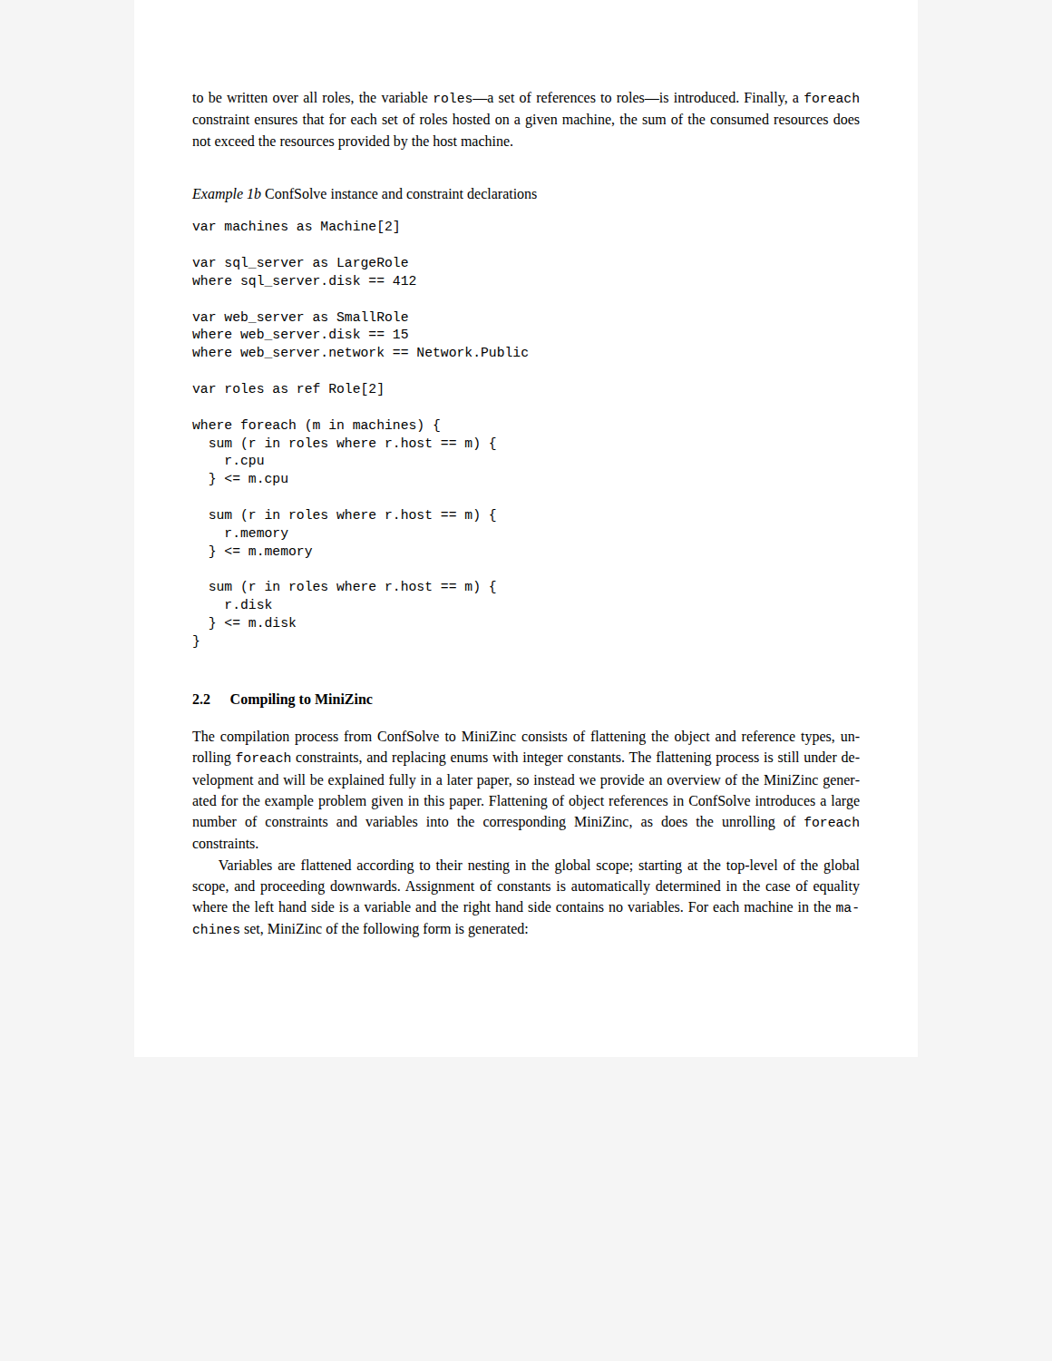to be written over all roles, the variable roles—a set of references to roles—is introduced. Finally, a foreach constraint ensures that for each set of roles hosted on a given machine, the sum of the consumed resources does not exceed the resources provided by the host machine.
Example 1b ConfSolve instance and constraint declarations
var machines as Machine[2]

var sql_server as LargeRole
where sql_server.disk == 412

var web_server as SmallRole
where web_server.disk == 15
where web_server.network == Network.Public

var roles as ref Role[2]

where foreach (m in machines) {
  sum (r in roles where r.host == m) {
    r.cpu
  } <= m.cpu

  sum (r in roles where r.host == m) {
    r.memory
  } <= m.memory

  sum (r in roles where r.host == m) {
    r.disk
  } <= m.disk
}
2.2 Compiling to MiniZinc
The compilation process from ConfSolve to MiniZinc consists of flattening the object and reference types, unrolling foreach constraints, and replacing enums with integer constants. The flattening process is still under development and will be explained fully in a later paper, so instead we provide an overview of the MiniZinc generated for the example problem given in this paper. Flattening of object references in ConfSolve introduces a large number of constraints and variables into the corresponding MiniZinc, as does the unrolling of foreach constraints.
Variables are flattened according to their nesting in the global scope; starting at the top-level of the global scope, and proceeding downwards. Assignment of constants is automatically determined in the case of equality where the left hand side is a variable and the right hand side contains no variables. For each machine in the machines set, MiniZinc of the following form is generated: